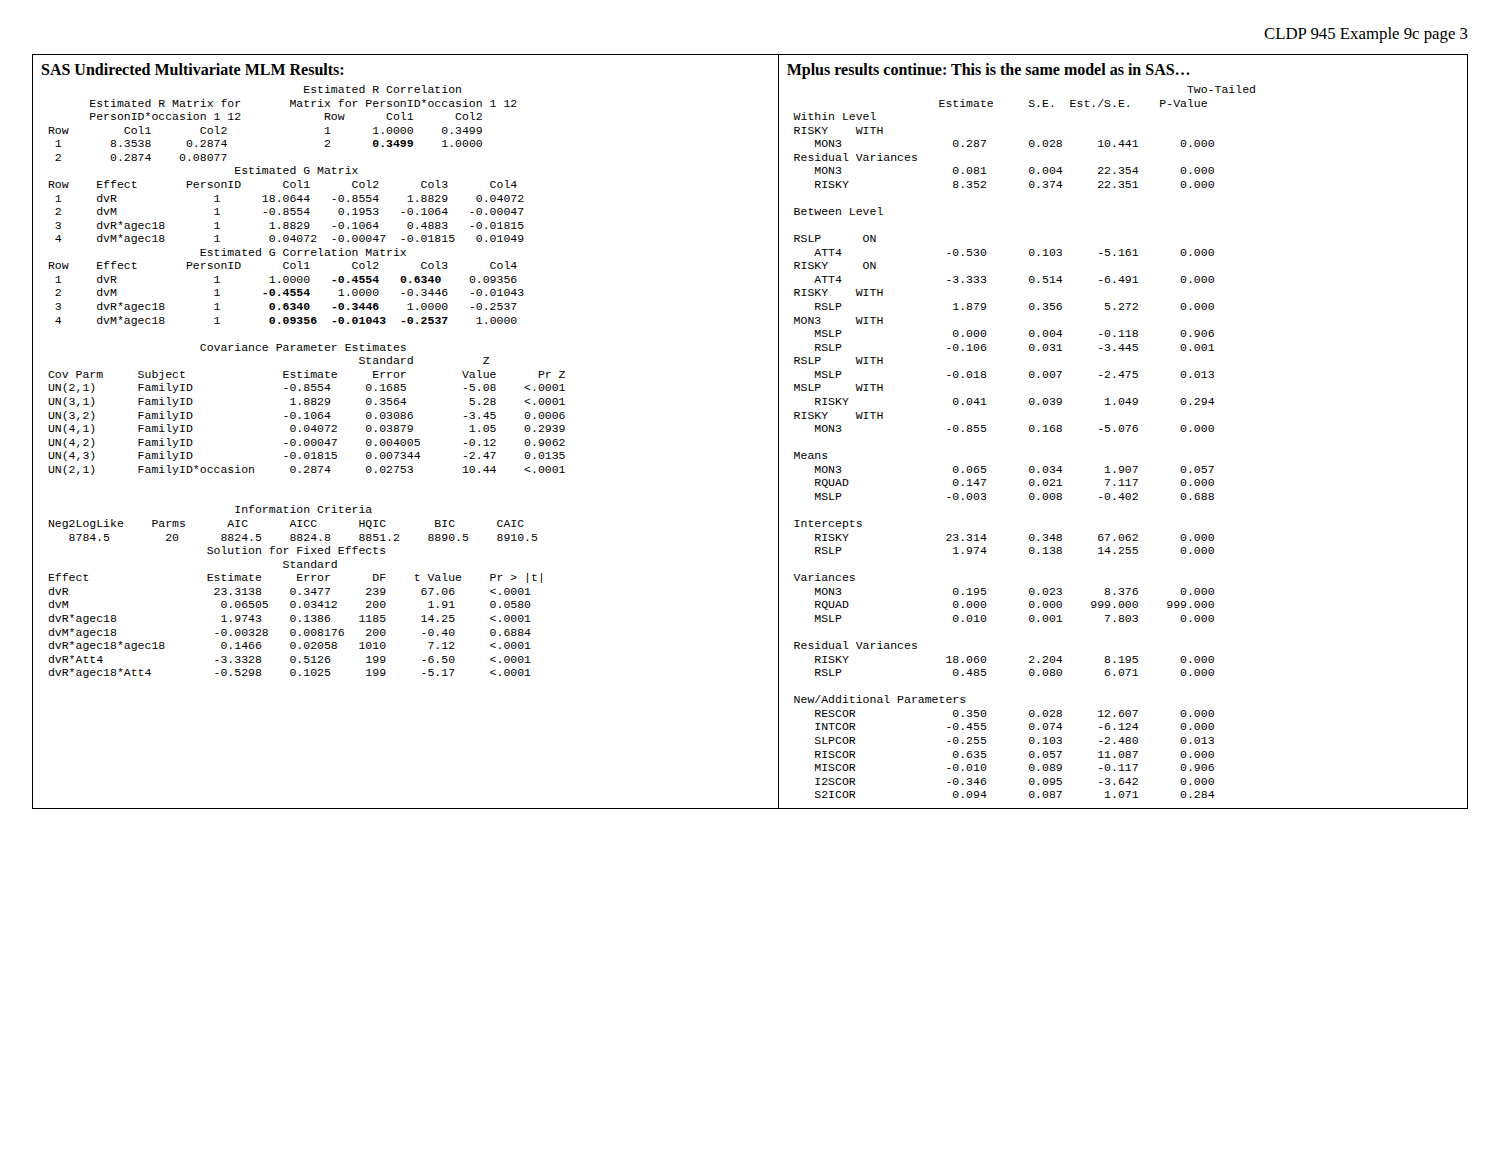CLDP 945 Example 9c page 3
SAS Undirected Multivariate MLM Results:
                                      Estimated R Correlation
       Estimated R Matrix for       Matrix for PersonID*occasion 1 12
       PersonID*occasion 1 12            Row      Col1      Col2
 Row        Col1       Col2              1      1.0000    0.3499
  1       8.3538     0.2874              2      0.3499    1.0000
  2       0.2874    0.08077
                            Estimated G Matrix
 Row    Effect       PersonID      Col1      Col2      Col3      Col4
  1     dvR              1      18.0644   -0.8554    1.8829    0.04072
  2     dvM              1      -0.8554    0.1953   -0.1064   -0.00047
  3     dvR*agec18       1       1.8829   -0.1064    0.4883   -0.01815
  4     dvM*agec18       1       0.04072  -0.00047  -0.01815   0.01049
                       Estimated G Correlation Matrix
 Row    Effect       PersonID      Col1      Col2      Col3      Col4
  1     dvR              1       1.0000   -0.4554   0.6340    0.09356
  2     dvM              1      -0.4554    1.0000   -0.3446   -0.01043
  3     dvR*agec18       1       0.6340   -0.3446    1.0000   -0.2537
  4     dvM*agec18       1       0.09356  -0.01043  -0.2537    1.0000

                       Covariance Parameter Estimates
                                              Standard          Z
 Cov Parm     Subject              Estimate     Error        Value      Pr Z
 UN(2,1)      FamilyID             -0.8554     0.1685        -5.08    <.0001
 UN(3,1)      FamilyID              1.8829     0.3564         5.28    <.0001
 UN(3,2)      FamilyID             -0.1064     0.03086       -3.45    0.0006
 UN(4,1)      FamilyID              0.04072    0.03879        1.05    0.2939
 UN(4,2)      FamilyID             -0.00047    0.004005      -0.12    0.9062
 UN(4,3)      FamilyID             -0.01815    0.007344      -2.47    0.0135
 UN(2,1)      FamilyID*occasion     0.2874     0.02753       10.44    <.0001


                            Information Criteria
 Neg2LogLike    Parms      AIC      AICC      HQIC       BIC      CAIC
    8784.5        20      8824.5    8824.8    8851.2    8890.5    8910.5
                        Solution for Fixed Effects
                                   Standard
 Effect                 Estimate     Error      DF    t Value    Pr > |t|
 dvR                     23.3138    0.3477     239     67.06     <.0001
 dvM                      0.06505   0.03412    200      1.91     0.0580
 dvR*agec18               1.9743    0.1386    1185     14.25     <.0001
 dvM*agec18              -0.00328   0.008176   200     -0.40     0.6884
 dvR*agec18*agec18        0.1466    0.02058   1010      7.12     <.0001
 dvR*Att4                -3.3328    0.5126     199     -6.50     <.0001
 dvR*agec18*Att4         -0.5298    0.1025     199     -5.17     <.0001
Mplus results continue: This is the same model as in SAS…
                                                          Two-Tailed
                      Estimate     S.E.  Est./S.E.    P-Value
 Within Level
 RISKY    WITH
    MON3                0.287      0.028     10.441      0.000
 Residual Variances
    MON3                0.081      0.004     22.354      0.000
    RISKY               8.352      0.374     22.351      0.000

 Between Level

 RSLP      ON
    ATT4               -0.530      0.103     -5.161      0.000
 RISKY     ON
    ATT4               -3.333      0.514     -6.491      0.000
 RISKY    WITH
    RSLP                1.879      0.356      5.272      0.000
 MON3     WITH
    MSLP                0.000      0.004     -0.118      0.906
    RSLP               -0.106      0.031     -3.445      0.001
 RSLP     WITH
    MSLP               -0.018      0.007     -2.475      0.013
 MSLP     WITH
    RISKY               0.041      0.039      1.049      0.294
 RISKY    WITH
    MON3               -0.855      0.168     -5.076      0.000

 Means
    MON3                0.065      0.034      1.907      0.057
    RQUAD               0.147      0.021      7.117      0.000
    MSLP               -0.003      0.008     -0.402      0.688

 Intercepts
    RISKY              23.314      0.348     67.062      0.000
    RSLP                1.974      0.138     14.255      0.000

 Variances
    MON3                0.195      0.023      8.376      0.000
    RQUAD               0.000      0.000    999.000    999.000
    MSLP                0.010      0.001      7.803      0.000

 Residual Variances
    RISKY              18.060      2.204      8.195      0.000
    RSLP                0.485      0.080      6.071      0.000

 New/Additional Parameters
    RESCOR              0.350      0.028     12.607      0.000
    INTCOR             -0.455      0.074     -6.124      0.000
    SLPCOR             -0.255      0.103     -2.480      0.013
    RISCOR              0.635      0.057     11.087      0.000
    MISCOR             -0.010      0.089     -0.117      0.906
    I2SCOR             -0.346      0.095     -3.642      0.000
    S2ICOR              0.094      0.087      1.071      0.284